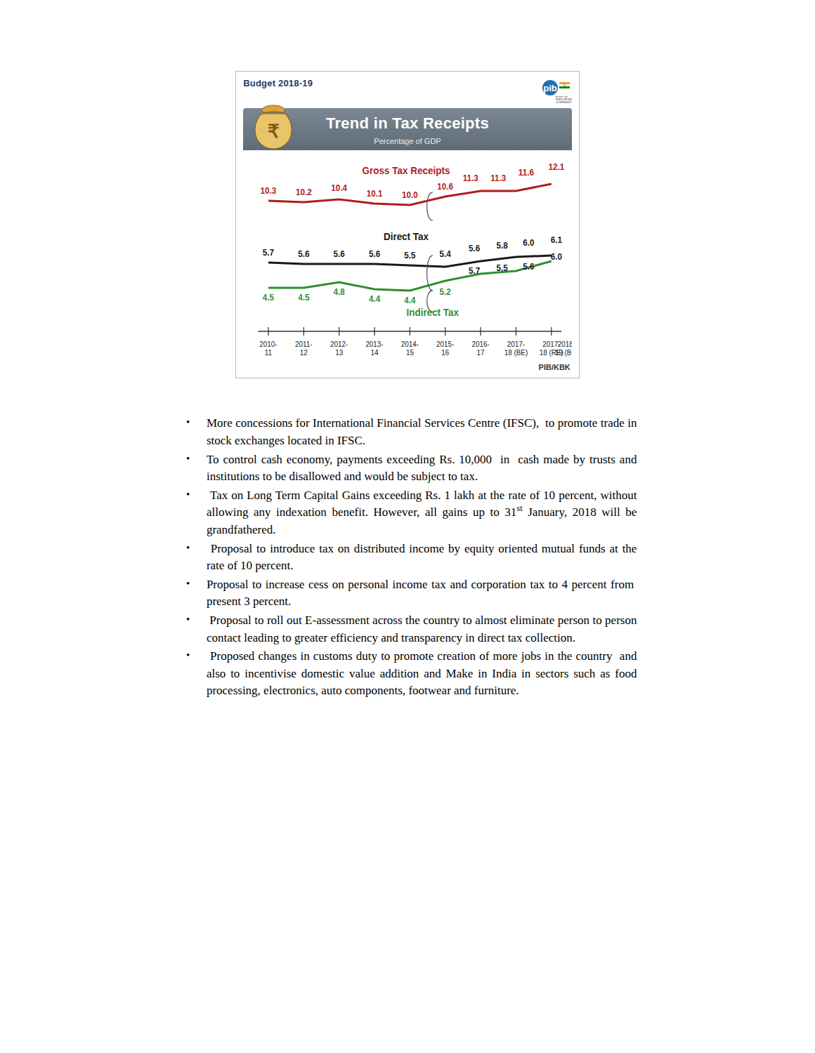Budget 2018-19
pib प्रेस सूचना ब्यूरो PRESS INFORMATION BUREAU GOVERNMENT OF INDIA
₹
Trend in Tax Receipts
Percentage of GDP
Gross Tax Receipts 10.3 10.2 10.4 10.1 10.0 10.6 11.3 11.3 11.6 12.1 Direct Tax 5.7 5.6 5.6 5.6 5.5 5.4 5.6 5.8 6.0 6.1 4.5 4.5 4.8 4.4 4.4 5.2 5.7 5.5 5.6 6.0 Indirect Tax 2010-11 2011-12 2012-13 2013-14 2014-15 2015-16 2016-17 2017-18 (BE) 2017-18 (RE) 2018-19 (BE)
PIB/KBK
More concessions for International Financial Services Centre (IFSC), to promote trade in stock exchanges located in IFSC.
To control cash economy, payments exceeding Rs. 10,000 in cash made by trusts and institutions to be disallowed and would be subject to tax.
Tax on Long Term Capital Gains exceeding Rs. 1 lakh at the rate of 10 percent, without allowing any indexation benefit. However, all gains up to 31st January, 2018 will be grandfathered.
Proposal to introduce tax on distributed income by equity oriented mutual funds at the rate of 10 percent.
Proposal to increase cess on personal income tax and corporation tax to 4 percent from present 3 percent.
Proposal to roll out E-assessment across the country to almost eliminate person to person contact leading to greater efficiency and transparency in direct tax collection.
Proposed changes in customs duty to promote creation of more jobs in the country and also to incentivise domestic value addition and Make in India in sectors such as food processing, electronics, auto components, footwear and furniture.